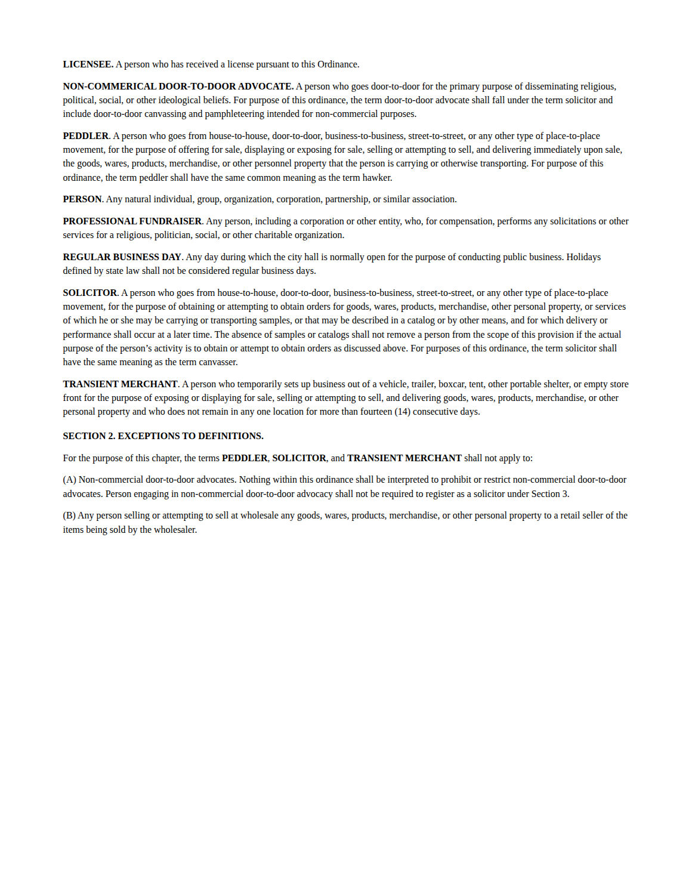LICENSEE. A person who has received a license pursuant to this Ordinance.
NON-COMMERICAL DOOR-TO-DOOR ADVOCATE. A person who goes door-to-door for the primary purpose of disseminating religious, political, social, or other ideological beliefs. For purpose of this ordinance, the term door-to-door advocate shall fall under the term solicitor and include door-to-door canvassing and pamphleteering intended for non-commercial purposes.
PEDDLER. A person who goes from house-to-house, door-to-door, business-to-business, street-to-street, or any other type of place-to-place movement, for the purpose of offering for sale, displaying or exposing for sale, selling or attempting to sell, and delivering immediately upon sale, the goods, wares, products, merchandise, or other personnel property that the person is carrying or otherwise transporting. For purpose of this ordinance, the term peddler shall have the same common meaning as the term hawker.
PERSON. Any natural individual, group, organization, corporation, partnership, or similar association.
PROFESSIONAL FUNDRAISER. Any person, including a corporation or other entity, who, for compensation, performs any solicitations or other services for a religious, politician, social, or other charitable organization.
REGULAR BUSINESS DAY. Any day during which the city hall is normally open for the purpose of conducting public business. Holidays defined by state law shall not be considered regular business days.
SOLICITOR. A person who goes from house-to-house, door-to-door, business-to-business, street-to-street, or any other type of place-to-place movement, for the purpose of obtaining or attempting to obtain orders for goods, wares, products, merchandise, other personal property, or services of which he or she may be carrying or transporting samples, or that may be described in a catalog or by other means, and for which delivery or performance shall occur at a later time. The absence of samples or catalogs shall not remove a person from the scope of this provision if the actual purpose of the person’s activity is to obtain or attempt to obtain orders as discussed above. For purposes of this ordinance, the term solicitor shall have the same meaning as the term canvasser.
TRANSIENT MERCHANT. A person who temporarily sets up business out of a vehicle, trailer, boxcar, tent, other portable shelter, or empty store front for the purpose of exposing or displaying for sale, selling or attempting to sell, and delivering goods, wares, products, merchandise, or other personal property and who does not remain in any one location for more than fourteen (14) consecutive days.
SECTION 2. EXCEPTIONS TO DEFINITIONS.
For the purpose of this chapter, the terms PEDDLER, SOLICITOR, and TRANSIENT MERCHANT shall not apply to:
(A) Non-commercial door-to-door advocates. Nothing within this ordinance shall be interpreted to prohibit or restrict non-commercial door-to-door advocates. Person engaging in non-commercial door-to-door advocacy shall not be required to register as a solicitor under Section 3.
(B) Any person selling or attempting to sell at wholesale any goods, wares, products, merchandise, or other personal property to a retail seller of the items being sold by the wholesaler.